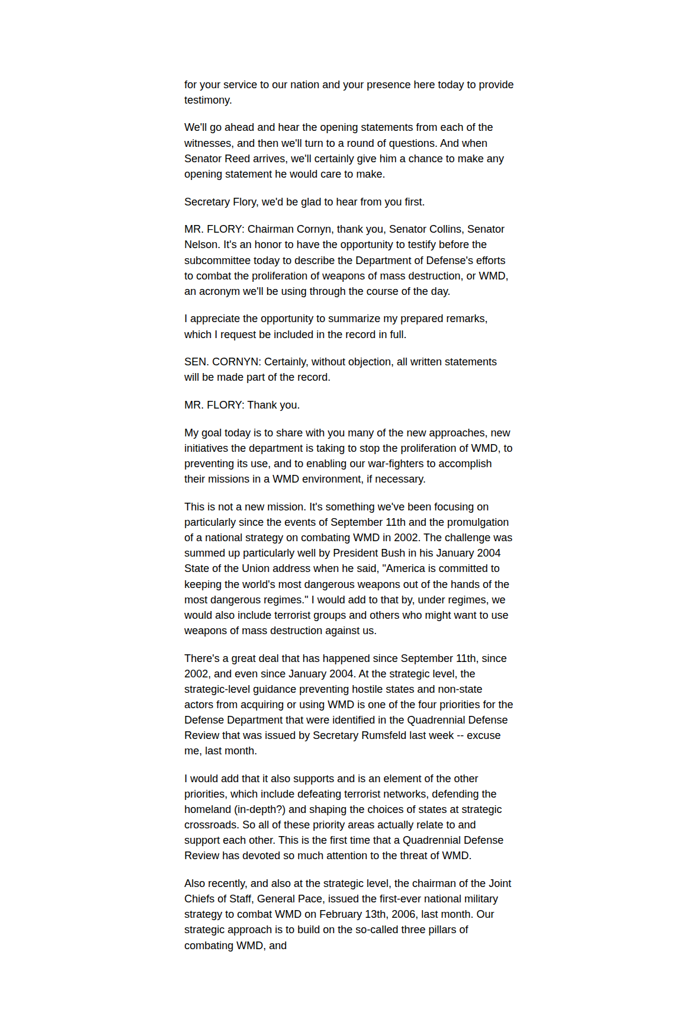for your service to our nation and your presence here today to provide testimony.
We'll go ahead and hear the opening statements from each of the witnesses, and then we'll turn to a round of questions. And when Senator Reed arrives, we'll certainly give him a chance to make any opening statement he would care to make.
Secretary Flory, we'd be glad to hear from you first.
MR. FLORY: Chairman Cornyn, thank you, Senator Collins, Senator Nelson. It's an honor to have the opportunity to testify before the subcommittee today to describe the Department of Defense's efforts to combat the proliferation of weapons of mass destruction, or WMD, an acronym we'll be using through the course of the day.
I appreciate the opportunity to summarize my prepared remarks, which I request be included in the record in full.
SEN. CORNYN: Certainly, without objection, all written statements will be made part of the record.
MR. FLORY: Thank you.
My goal today is to share with you many of the new approaches, new initiatives the department is taking to stop the proliferation of WMD, to preventing its use, and to enabling our war-fighters to accomplish their missions in a WMD environment, if necessary.
This is not a new mission. It's something we've been focusing on particularly since the events of September 11th and the promulgation of a national strategy on combating WMD in 2002. The challenge was summed up particularly well by President Bush in his January 2004 State of the Union address when he said, "America is committed to keeping the world's most dangerous weapons out of the hands of the most dangerous regimes." I would add to that by, under regimes, we would also include terrorist groups and others who might want to use weapons of mass destruction against us.
There's a great deal that has happened since September 11th, since 2002, and even since January 2004. At the strategic level, the strategic-level guidance preventing hostile states and non-state actors from acquiring or using WMD is one of the four priorities for the Defense Department that were identified in the Quadrennial Defense Review that was issued by Secretary Rumsfeld last week -- excuse me, last month.
I would add that it also supports and is an element of the other priorities, which include defeating terrorist networks, defending the homeland (in-depth?) and shaping the choices of states at strategic crossroads. So all of these priority areas actually relate to and support each other. This is the first time that a Quadrennial Defense Review has devoted so much attention to the threat of WMD.
Also recently, and also at the strategic level, the chairman of the Joint Chiefs of Staff, General Pace, issued the first-ever national military strategy to combat WMD on February 13th, 2006, last month. Our strategic approach is to build on the so-called three pillars of combating WMD, and